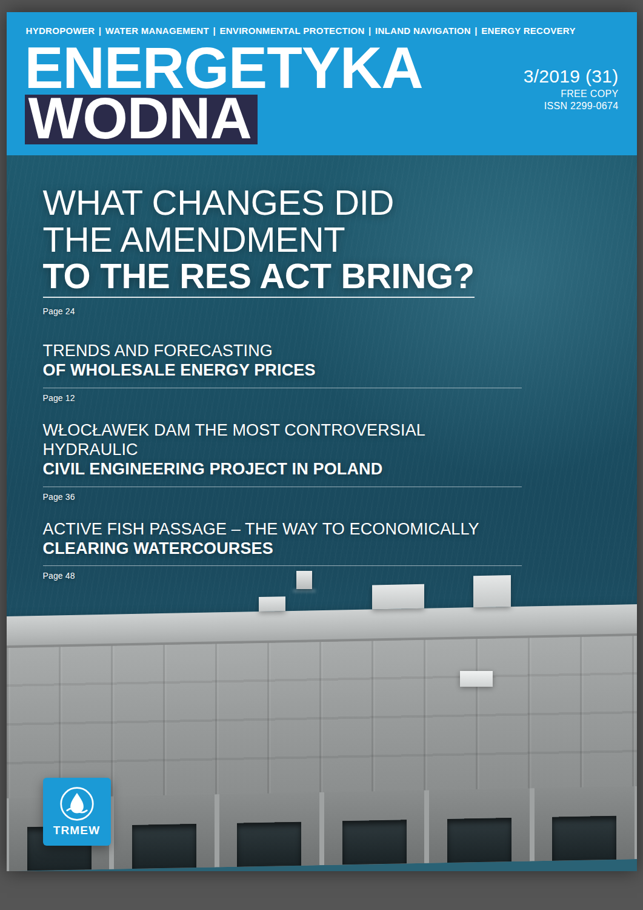HYDROPOWER | WATER MANAGEMENT | ENVIRONMENTAL PROTECTION | INLAND NAVIGATION | ENERGY RECOVERY
ENERGETYKA WODNA
3/2019 (31)
FREE COPY
ISSN 2299-0674
WHAT CHANGES DID
THE AMENDMENT
TO THE RES ACT BRING?
Page 24
TRENDS AND FORECASTING
OF WHOLESALE ENERGY PRICES
Page 12
WŁOCŁAWEK DAM THE MOST CONTROVERSIAL HYDRAULIC
CIVIL ENGINEERING PROJECT IN POLAND
Page 36
ACTIVE FISH PASSAGE – THE WAY TO ECONOMICALLY
CLEARING WATERCOURSES
Page 48
TRMEW